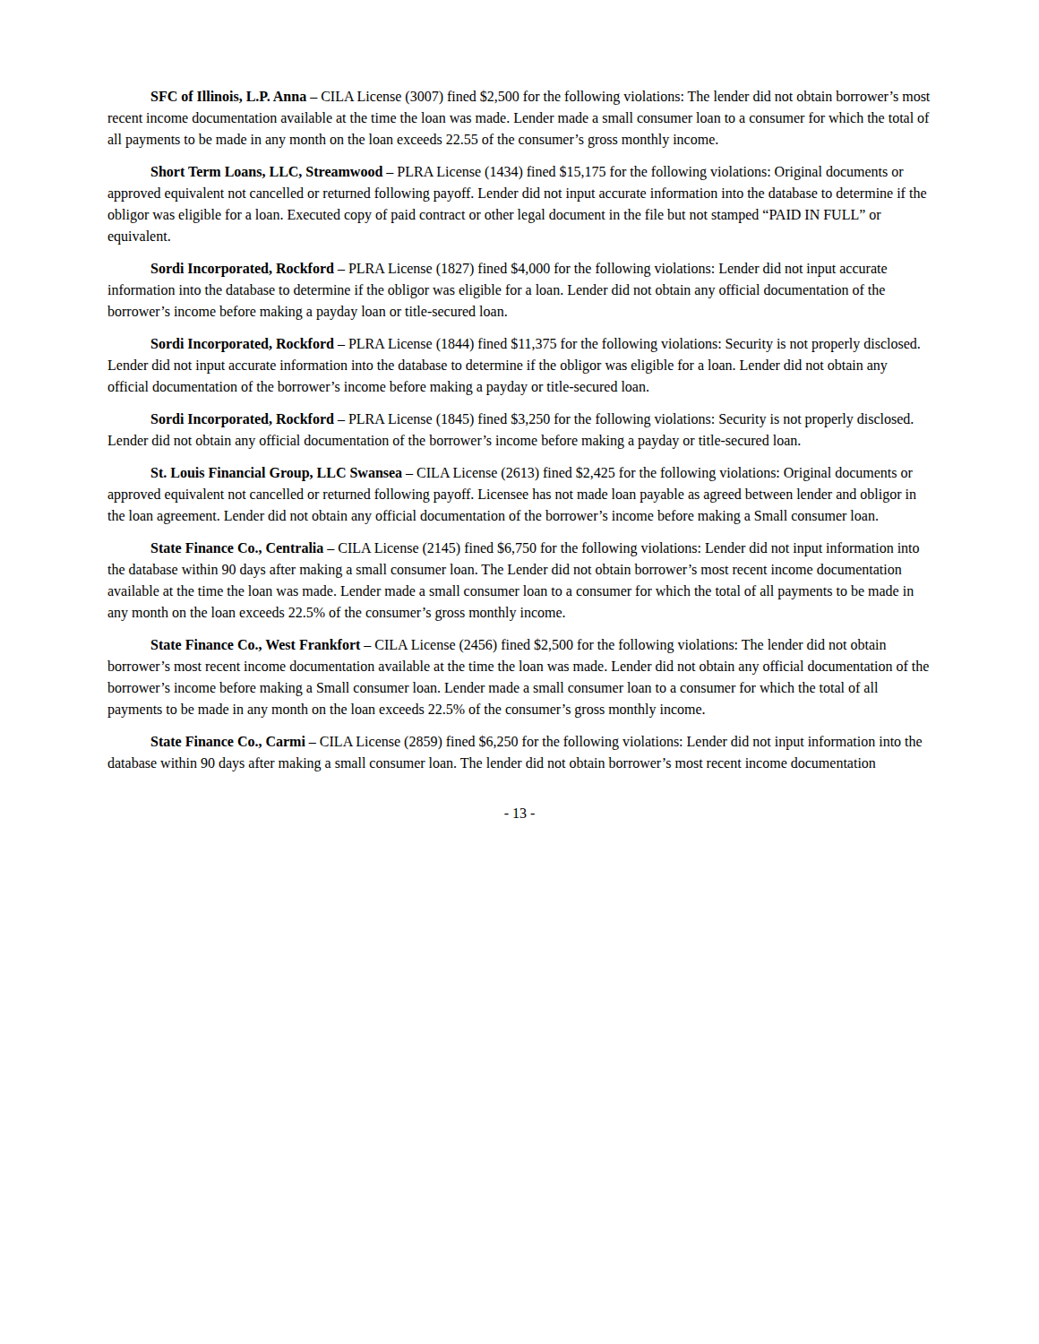SFC of Illinois, L.P. Anna – CILA License (3007) fined $2,500 for the following violations: The lender did not obtain borrower’s most recent income documentation available at the time the loan was made. Lender made a small consumer loan to a consumer for which the total of all payments to be made in any month on the loan exceeds 22.55 of the consumer’s gross monthly income.
Short Term Loans, LLC, Streamwood – PLRA License (1434) fined $15,175 for the following violations: Original documents or approved equivalent not cancelled or returned following payoff. Lender did not input accurate information into the database to determine if the obligor was eligible for a loan. Executed copy of paid contract or other legal document in the file but not stamped “PAID IN FULL” or equivalent.
Sordi Incorporated, Rockford – PLRA License (1827) fined $4,000 for the following violations: Lender did not input accurate information into the database to determine if the obligor was eligible for a loan. Lender did not obtain any official documentation of the borrower’s income before making a payday loan or title-secured loan.
Sordi Incorporated, Rockford – PLRA License (1844) fined $11,375 for the following violations: Security is not properly disclosed. Lender did not input accurate information into the database to determine if the obligor was eligible for a loan. Lender did not obtain any official documentation of the borrower’s income before making a payday or title-secured loan.
Sordi Incorporated, Rockford – PLRA License (1845) fined $3,250 for the following violations: Security is not properly disclosed. Lender did not obtain any official documentation of the borrower’s income before making a payday or title-secured loan.
St. Louis Financial Group, LLC Swansea – CILA License (2613) fined $2,425 for the following violations: Original documents or approved equivalent not cancelled or returned following payoff. Licensee has not made loan payable as agreed between lender and obligor in the loan agreement. Lender did not obtain any official documentation of the borrower’s income before making a Small consumer loan.
State Finance Co., Centralia – CILA License (2145) fined $6,750 for the following violations: Lender did not input information into the database within 90 days after making a small consumer loan. The Lender did not obtain borrower’s most recent income documentation available at the time the loan was made. Lender made a small consumer loan to a consumer for which the total of all payments to be made in any month on the loan exceeds 22.5% of the consumer’s gross monthly income.
State Finance Co., West Frankfort – CILA License (2456) fined $2,500 for the following violations: The lender did not obtain borrower’s most recent income documentation available at the time the loan was made. Lender did not obtain any official documentation of the borrower’s income before making a Small consumer loan. Lender made a small consumer loan to a consumer for which the total of all payments to be made in any month on the loan exceeds 22.5% of the consumer’s gross monthly income.
State Finance Co., Carmi – CILA License (2859) fined $6,250 for the following violations: Lender did not input information into the database within 90 days after making a small consumer loan. The lender did not obtain borrower’s most recent income documentation
- 13 -